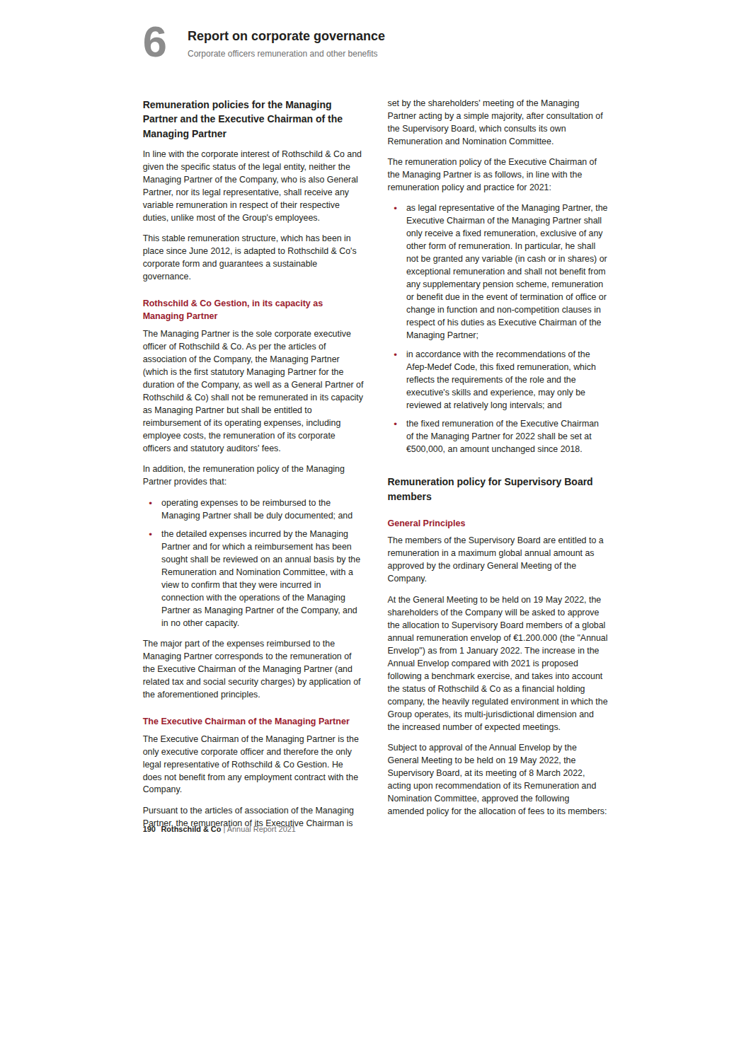6
Report on corporate governance
Corporate officers remuneration and other benefits
Remuneration policies for the Managing Partner and the Executive Chairman of the Managing Partner
In line with the corporate interest of Rothschild & Co and given the specific status of the legal entity, neither the Managing Partner of the Company, who is also General Partner, nor its legal representative, shall receive any variable remuneration in respect of their respective duties, unlike most of the Group's employees.
This stable remuneration structure, which has been in place since June 2012, is adapted to Rothschild & Co's corporate form and guarantees a sustainable governance.
Rothschild & Co Gestion, in its capacity as Managing Partner
The Managing Partner is the sole corporate executive officer of Rothschild & Co. As per the articles of association of the Company, the Managing Partner (which is the first statutory Managing Partner for the duration of the Company, as well as a General Partner of Rothschild & Co) shall not be remunerated in its capacity as Managing Partner but shall be entitled to reimbursement of its operating expenses, including employee costs, the remuneration of its corporate officers and statutory auditors' fees.
In addition, the remuneration policy of the Managing Partner provides that:
operating expenses to be reimbursed to the Managing Partner shall be duly documented; and
the detailed expenses incurred by the Managing Partner and for which a reimbursement has been sought shall be reviewed on an annual basis by the Remuneration and Nomination Committee, with a view to confirm that they were incurred in connection with the operations of the Managing Partner as Managing Partner of the Company, and in no other capacity.
The major part of the expenses reimbursed to the Managing Partner corresponds to the remuneration of the Executive Chairman of the Managing Partner (and related tax and social security charges) by application of the aforementioned principles.
The Executive Chairman of the Managing Partner
The Executive Chairman of the Managing Partner is the only executive corporate officer and therefore the only legal representative of Rothschild & Co Gestion. He does not benefit from any employment contract with the Company.
Pursuant to the articles of association of the Managing Partner, the remuneration of its Executive Chairman is set by the shareholders' meeting of the Managing Partner acting by a simple majority, after consultation of the Supervisory Board, which consults its own Remuneration and Nomination Committee.
The remuneration policy of the Executive Chairman of the Managing Partner is as follows, in line with the remuneration policy and practice for 2021:
as legal representative of the Managing Partner, the Executive Chairman of the Managing Partner shall only receive a fixed remuneration, exclusive of any other form of remuneration. In particular, he shall not be granted any variable (in cash or in shares) or exceptional remuneration and shall not benefit from any supplementary pension scheme, remuneration or benefit due in the event of termination of office or change in function and non-competition clauses in respect of his duties as Executive Chairman of the Managing Partner;
in accordance with the recommendations of the Afep-Medef Code, this fixed remuneration, which reflects the requirements of the role and the executive's skills and experience, may only be reviewed at relatively long intervals; and
the fixed remuneration of the Executive Chairman of the Managing Partner for 2022 shall be set at €500,000, an amount unchanged since 2018.
Remuneration policy for Supervisory Board members
General Principles
The members of the Supervisory Board are entitled to a remuneration in a maximum global annual amount as approved by the ordinary General Meeting of the Company.
At the General Meeting to be held on 19 May 2022, the shareholders of the Company will be asked to approve the allocation to Supervisory Board members of a global annual remuneration envelop of €1.200.000 (the "Annual Envelop") as from 1 January 2022. The increase in the Annual Envelop compared with 2021 is proposed following a benchmark exercise, and takes into account the status of Rothschild & Co as a financial holding company, the heavily regulated environment in which the Group operates, its multi-jurisdictional dimension and the increased number of expected meetings.
Subject to approval of the Annual Envelop by the General Meeting to be held on 19 May 2022, the Supervisory Board, at its meeting of 8 March 2022, acting upon recommendation of its Remuneration and Nomination Committee, approved the following amended policy for the allocation of fees to its members:
190 Rothschild & Co | Annual Report 2021